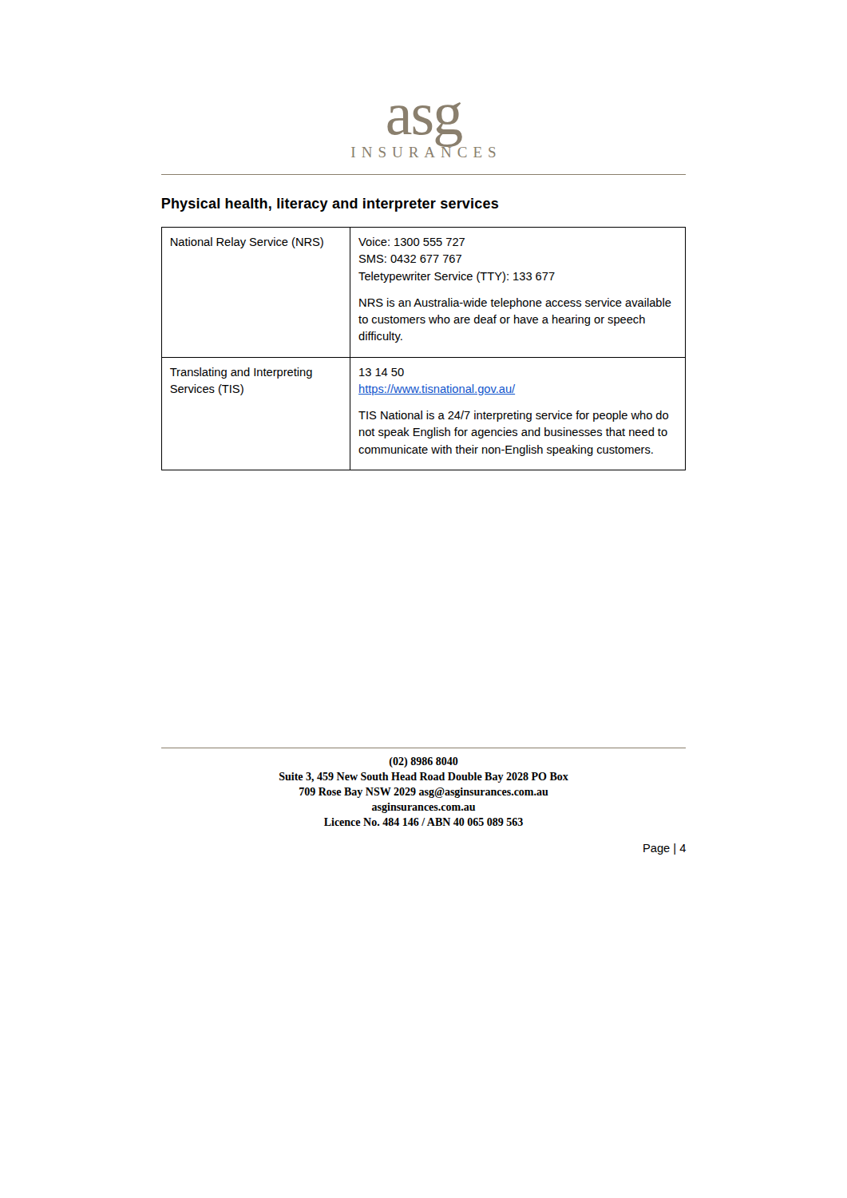asg
INSURANCES
Physical health, literacy and interpreter services
| National Relay Service (NRS) | Voice: 1300 555 727 SMS: 0432 677 767 Teletypewriter Service (TTY): 133 677 NRS is an Australia-wide telephone access service available to customers who are deaf or have a hearing or speech difficulty. |
| Translating and Interpreting Services (TIS) | 13 14 50 https://www.tisnational.gov.au/ TIS National is a 24/7 interpreting service for people who do not speak English for agencies and businesses that need to communicate with their non-English speaking customers. |
(02) 8986 8040
Suite 3, 459 New South Head Road Double Bay 2028 PO Box
709 Rose Bay NSW 2029 asg@asginsurances.com.au
asginsurances.com.au
Licence No. 484 146 / ABN 40 065 089 563
Page | 4